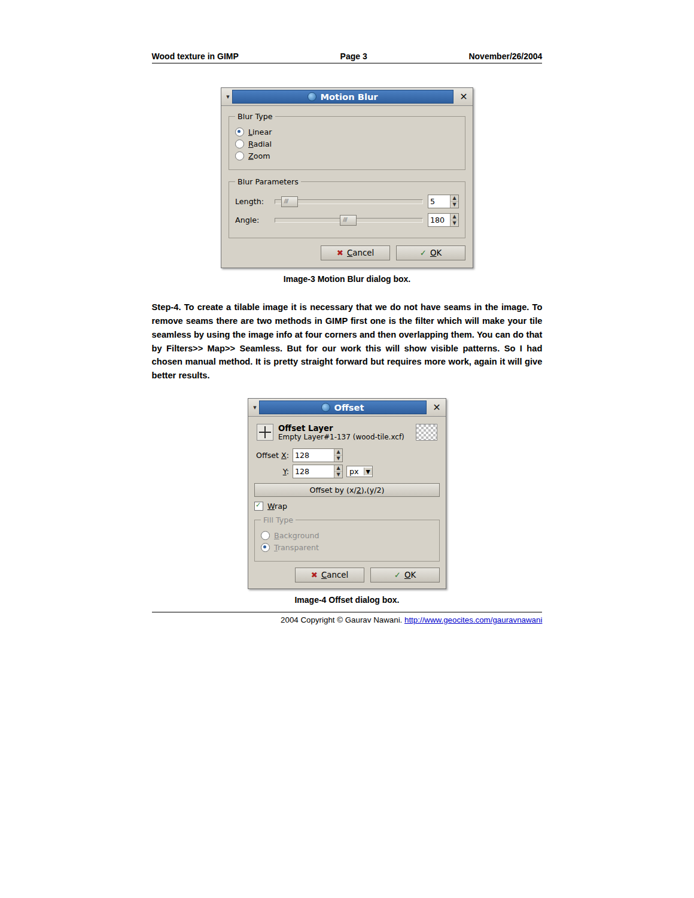Wood texture in GIMP
Page 3
November/26/2004
▾
Motion Blur
✕
Blur Type
Linear
Radial
Zoom
Blur Parameters
Length:
▲▼
Angle:
▲▼
✖Cancel
✓OK
Image-3 Motion Blur dialog box.
Step-4. To create a tilable image it is necessary that we do not have seams in the image. To remove seams there are two methods in GIMP first one is the filter which will make your tile seamless by using the image info at four corners and then overlapping them. You can do that by Filters>> Map>> Seamless. But for our work this will show visible patterns. So I had chosen manual method. It is pretty straight forward but requires more work, again it will give better results.
▾
Offset
✕
Offset Layer
Empty Layer#1-137 (wood-tile.xcf)
Offset X:
▲▼
Y:
▲▼
px
▼
Offset by (x/2),(y/2)
Wrap
Fill Type
Background
Transparent
✖Cancel
✓OK
Image-4 Offset dialog box.
2004 Copyright © Gaurav Nawani. http://www.geocites.com/gauravnawani